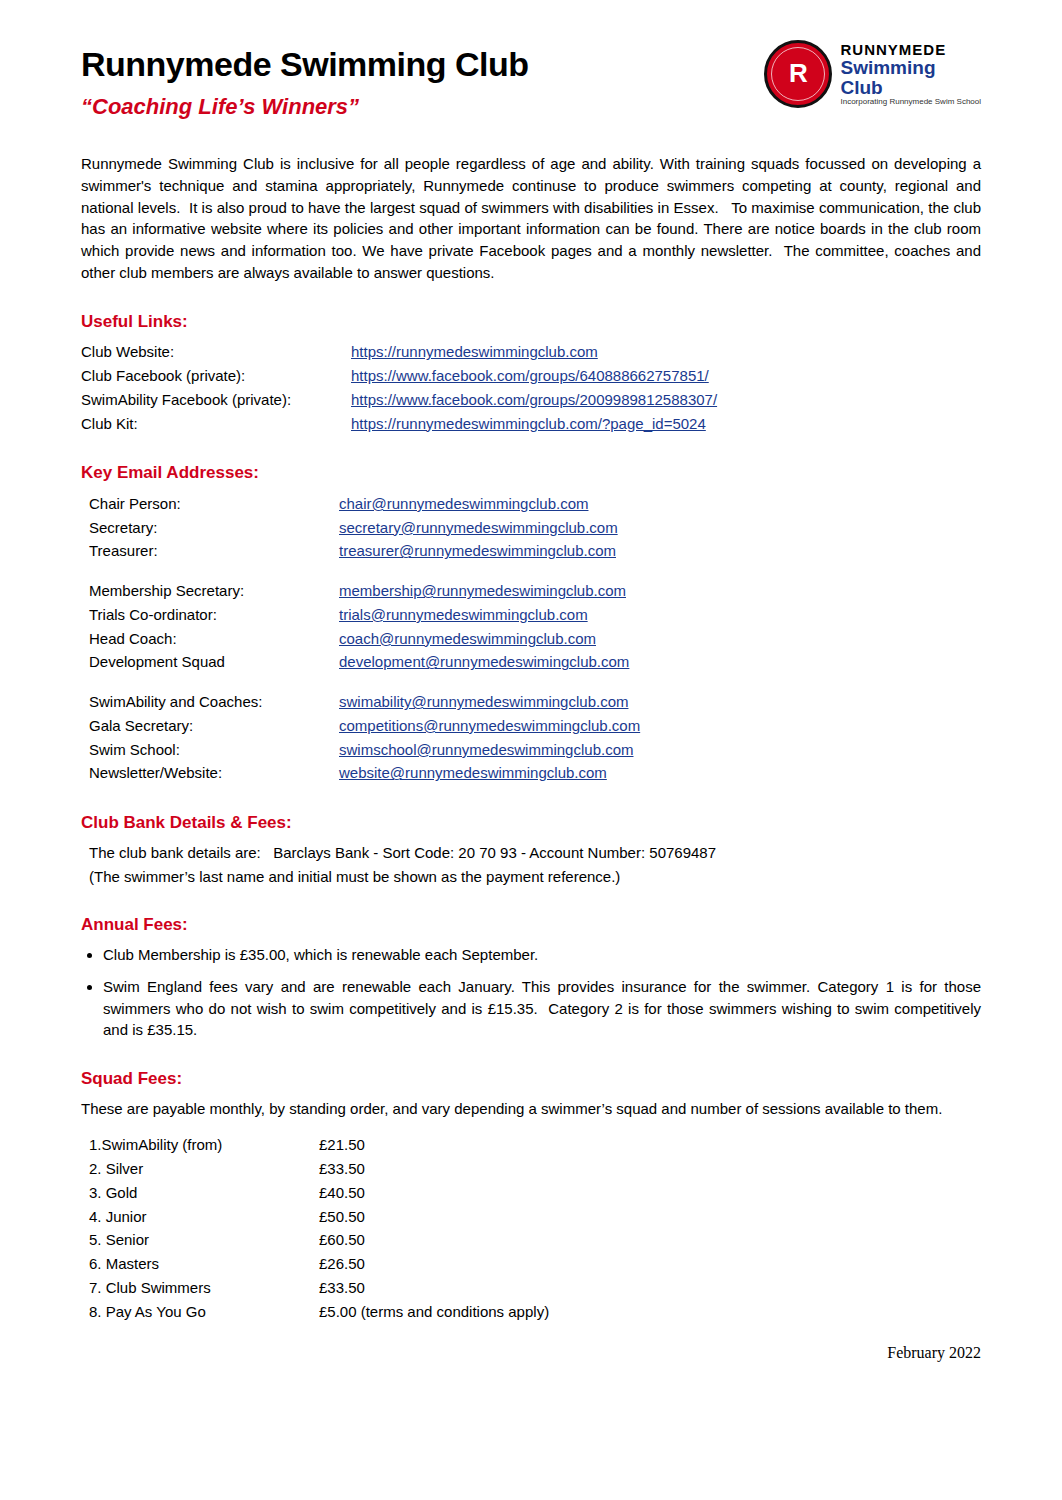Runnymede Swimming Club
“Coaching Life’s Winners”
R
RUNNYMEDE
Swimming
Club
Incorporating Runnymede Swim School
Runnymede Swimming Club is inclusive for all people regardless of age and ability. With training squads focussed on developing a swimmer's technique and stamina appropriately, Runnymede continuse to produce swimmers competing at county, regional and national levels. It is also proud to have the largest squad of swimmers with disabilities in Essex. To maximise communication, the club has an informative website where its policies and other important information can be found. There are notice boards in the club room which provide news and information too. We have private Facebook pages and a monthly newsletter. The committee, coaches and other club members are always available to answer questions.
Useful Links:
| Club Website: | https://runnymedeswimmingclub.com |
| Club Facebook (private): | https://www.facebook.com/groups/640888662757851/ |
| SwimAbility Facebook (private): | https://www.facebook.com/groups/2009989812588307/ |
| Club Kit: | https://runnymedeswimmingclub.com/?page_id=5024 |
Key Email Addresses:
| Chair Person: | chair@runnymedeswimmingclub.com |
| Secretary: | secretary@runnymedeswimmingclub.com |
| Treasurer: | treasurer@runnymedeswimmingclub.com |
| Membership Secretary: | membership@runnymedeswimingclub.com |
| Trials Co-ordinator: | trials@runnymedeswimmingclub.com |
| Head Coach: | coach@runnymedeswimmingclub.com |
| Development Squad | development@runnymedeswimingclub.com |
| SwimAbility and Coaches: | swimability@runnymedeswimmingclub.com |
| Gala Secretary: | competitions@runnymedeswimmingclub.com |
| Swim School: | swimschool@runnymedeswimmingclub.com |
| Newsletter/Website: | website@runnymedeswimmingclub.com |
Club Bank Details & Fees:
The club bank details are: Barclays Bank - Sort Code: 20 70 93 - Account Number: 50769487
(The swimmer’s last name and initial must be shown as the payment reference.)
Annual Fees:
Club Membership is £35.00, which is renewable each September.
Swim England fees vary and are renewable each January. This provides insurance for the swimmer. Category 1 is for those swimmers who do not wish to swim competitively and is £15.35. Category 2 is for those swimmers wishing to swim competitively and is £35.15.
Squad Fees:
These are payable monthly, by standing order, and vary depending a swimmer’s squad and number of sessions available to them.
| 1.SwimAbility (from) | £21.50 |
| 2. Silver | £33.50 |
| 3. Gold | £40.50 |
| 4. Junior | £50.50 |
| 5. Senior | £60.50 |
| 6. Masters | £26.50 |
| 7. Club Swimmers | £33.50 |
| 8. Pay As You Go | £5.00 (terms and conditions apply) |
February 2022